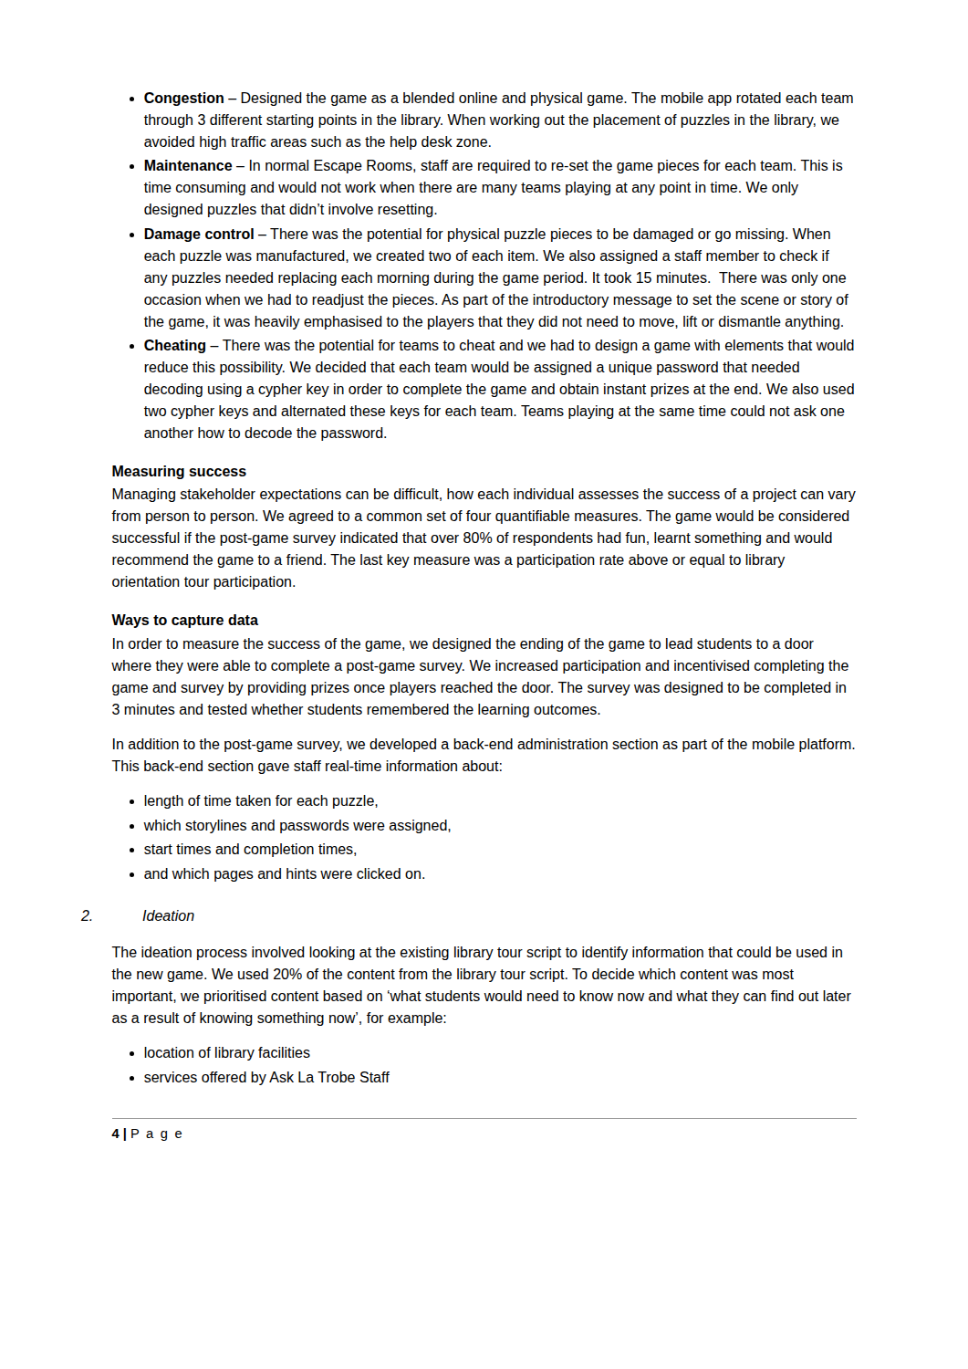Congestion – Designed the game as a blended online and physical game. The mobile app rotated each team through 3 different starting points in the library. When working out the placement of puzzles in the library, we avoided high traffic areas such as the help desk zone.
Maintenance – In normal Escape Rooms, staff are required to re-set the game pieces for each team. This is time consuming and would not work when there are many teams playing at any point in time. We only designed puzzles that didn’t involve resetting.
Damage control – There was the potential for physical puzzle pieces to be damaged or go missing. When each puzzle was manufactured, we created two of each item. We also assigned a staff member to check if any puzzles needed replacing each morning during the game period. It took 15 minutes. There was only one occasion when we had to readjust the pieces. As part of the introductory message to set the scene or story of the game, it was heavily emphasised to the players that they did not need to move, lift or dismantle anything.
Cheating – There was the potential for teams to cheat and we had to design a game with elements that would reduce this possibility. We decided that each team would be assigned a unique password that needed decoding using a cypher key in order to complete the game and obtain instant prizes at the end. We also used two cypher keys and alternated these keys for each team. Teams playing at the same time could not ask one another how to decode the password.
Measuring success
Managing stakeholder expectations can be difficult, how each individual assesses the success of a project can vary from person to person. We agreed to a common set of four quantifiable measures. The game would be considered successful if the post-game survey indicated that over 80% of respondents had fun, learnt something and would recommend the game to a friend. The last key measure was a participation rate above or equal to library orientation tour participation.
Ways to capture data
In order to measure the success of the game, we designed the ending of the game to lead students to a door where they were able to complete a post-game survey. We increased participation and incentivised completing the game and survey by providing prizes once players reached the door. The survey was designed to be completed in 3 minutes and tested whether students remembered the learning outcomes.
In addition to the post-game survey, we developed a back-end administration section as part of the mobile platform. This back-end section gave staff real-time information about:
length of time taken for each puzzle,
which storylines and passwords were assigned,
start times and completion times,
and which pages and hints were clicked on.
2. Ideation
The ideation process involved looking at the existing library tour script to identify information that could be used in the new game. We used 20% of the content from the library tour script. To decide which content was most important, we prioritised content based on ‘what students would need to know now and what they can find out later as a result of knowing something now’, for example:
location of library facilities
services offered by Ask La Trobe Staff
4 | P a g e